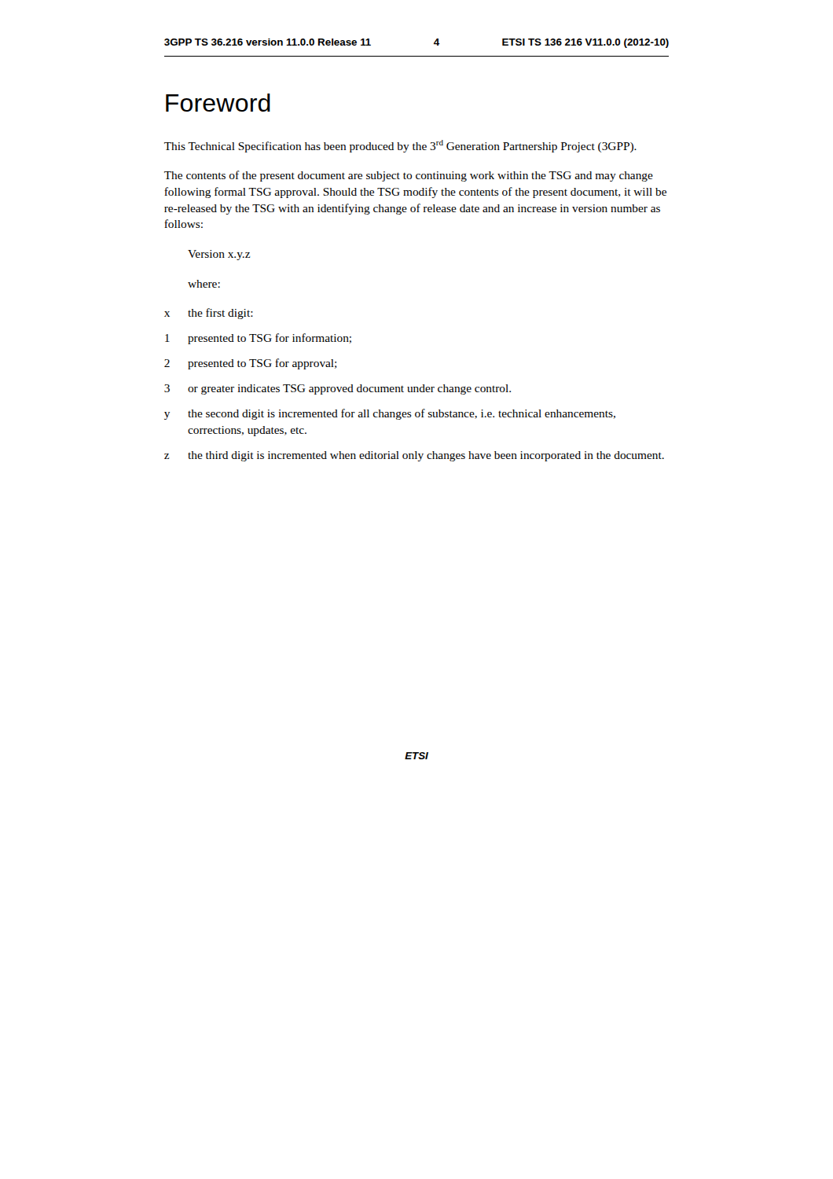3GPP TS 36.216 version 11.0.0 Release 11
4
ETSI TS 136 216 V11.0.0 (2012-10)
Foreword
This Technical Specification has been produced by the 3rd Generation Partnership Project (3GPP).
The contents of the present document are subject to continuing work within the TSG and may change following formal TSG approval. Should the TSG modify the contents of the present document, it will be re-released by the TSG with an identifying change of release date and an increase in version number as follows:
Version x.y.z
where:
x
the first digit:
1
presented to TSG for information;
2
presented to TSG for approval;
3
or greater indicates TSG approved document under change control.
y
the second digit is incremented for all changes of substance, i.e. technical enhancements, corrections, updates, etc.
z
the third digit is incremented when editorial only changes have been incorporated in the document.
ETSI